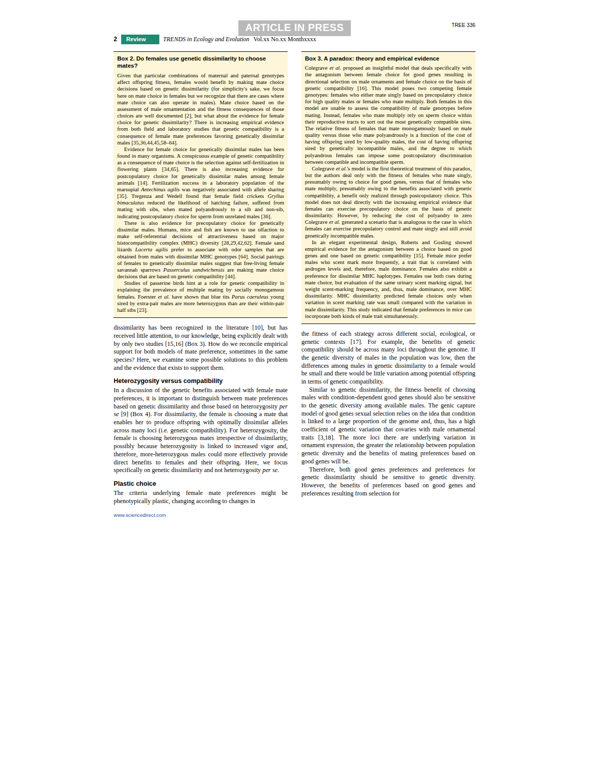ARTICLE IN PRESS
TREE 336
2 Review TRENDS in Ecology and Evolution Vol.xx No.xx Monthxxxx
Box 2. Do females use genetic dissimilarity to choose mates?
Given that particular combinations of maternal and paternal genotypes affect offspring fitness, females would benefit by making mate choice decisions based on genetic dissimilarity (for simplicity's sake, we focus here on mate choice in females but we recognize that there are cases where mate choice can also operate in males). Mate choice based on the assessment of male ornamentation and the fitness consequences of those choices are well documented [2], but what about the evidence for female choice for genetic dissimilarity? There is increasing empirical evidence from both field and laboratory studies that genetic compatibility is a consequence of female mate preferences favoring genetically dissimilar males [35,36,44,45,58–64].
Evidence for female choice for genetically dissimilar males has been found in many organisms. A conspicuous example of genetic compatibility as a consequence of mate choice is the selection against self-fertilization in flowering plants [34,65]. There is also increasing evidence for postcopulatory choice for genetically dissimilar males among female animals [14]. Fertilization success in a laboratory population of the marsupial Antechinus agilis was negatively associated with allele sharing [35]. Tregenza and Wedell found that female field crickets Gryllus bimaculatus reduced the likelihood of hatching failure, suffered from mating with sibs, when mated polyandrously to a sib and non-sib, indicating postcopulatory choice for sperm from unrelated males [36].
There is also evidence for precopulatory choice for genetically dissimilar males. Humans, mice and fish are known to use olfaction to make self-referential decisions of attractiveness based on major histocompatibility complex (MHC) diversity [28,29,42,62]. Female sand lizards Lacerta agilis prefer to associate with odor samples that are obtained from males with dissimilar MHC genotypes [64]. Social pairings of females to genetically dissimilar males suggest that free-living female savannah sparrows Passerculus sandwichensis are making mate choice decisions that are based on genetic compatibility [44].
Studies of passerine birds hint at a role for genetic compatibility in explaining the prevalence of multiple mating by socially monogamous females. Foerster et al. have shown that blue tits Parus caeruleus young sired by extra-pair males are more heterozygous than are their within-pair half sibs [23].
dissimilarity has been recognized in the literature [10], but has received little attention, to our knowledge, being explicitly dealt with by only two studies [15,16] (Box 3). How do we reconcile empirical support for both models of mate preference, sometimes in the same species? Here, we examine some possible solutions to this problem and the evidence that exists to support them.
Heterozygosity versus compatibility
In a discussion of the genetic benefits associated with female mate preferences, it is important to distinguish between mate preferences based on genetic dissimilarity and those based on heterozygosity per se [9] (Box 4). For dissimilarity, the female is choosing a mate that enables her to produce offspring with optimally dissimilar alleles across many loci (i.e. genetic compatibility). For heterozygosity, the female is choosing heterozygous mates irrespective of dissimilarity, possibly because heterozygosity is linked to increased vigor and, therefore, more-heterozygous males could more effectively provide direct benefits to females and their offspring. Here, we focus specifically on genetic dissimilarity and not heterozygosity per se.
Plastic choice
The criteria underlying female mate preferences might be phenotypically plastic, changing according to changes in
www.sciencedirect.com
Box 3. A paradox: theory and empirical evidence
Colegrave et al. proposed an insightful model that deals specifically with the antagonism between female choice for good genes resulting in directional selection on male ornaments and female choice on the basis of genetic compatibility [16]. This model poses two competing female genotypes: females who either mate singly based on precopulatory choice for high quality males or females who mate multiply. Both females in this model are unable to assess the compatibility of male genotypes before mating. Instead, females who mate multiply rely on sperm choice within their reproductive tracts to sort out the most genetically compatible sires. The relative fitness of females that mate monogamously based on male quality versus those who mate polyandrously is a function of the cost of having offspring sired by low-quality males, the cost of having offspring sired by genetically incompatible males, and the degree to which polyandrous females can impose some postcopulatory discrimination between compatible and incompatible sperm.
Colegrave et al.'s model is the first theoretical treatment of this paradox, but the authors deal only with the fitness of females who mate singly, presumably owing to choice for good genes, versus that of females who mate multiply, presumably owing to the benefits associated with genetic compatibility, a benefit only realized through postcopulatory choice. This model does not deal directly with the increasing empirical evidence that females can exercise precopulatory choice on the basis of genetic dissimilarity. However, by reducing the cost of polyandry to zero Colegrave et al. generated a scenario that is analogous to the case in which females can exercise precopulatory control and mate singly and still avoid genetically incompatible males.
In an elegant experimental design, Roberts and Gosling showed empirical evidence for the antagonism between a choice based on good genes and one based on genetic compatibility [15]. Female mice prefer males who scent mark more frequently, a trait that is correlated with androgen levels and, therefore, male dominance. Females also exhibit a preference for dissimilar MHC haplotypes. Females use both cues during mate choice, but evaluation of the same urinary scent marking signal, but weight scent-marking frequency, and, thus, male dominance, over MHC dissimilarity. MHC dissimilarity predicted female choices only when variation in scent marking rate was small compared with the variation in male dissimilarity. This study indicated that female preferences in mice can incorporate both kinds of male trait simultaneously.
the fitness of each strategy across different social, ecological, or genetic contexts [17]. For example, the benefits of genetic compatibility should be across many loci throughout the genome. If the genetic diversity of males in the population was low, then the differences among males in genetic dissimilarity to a female would be small and there would be little variation among potential offspring in terms of genetic compatibility.
Similar to genetic dissimilarity, the fitness benefit of choosing males with condition-dependent good genes should also be sensitive to the genetic diversity among available males. The genic capture model of good genes sexual selection relies on the idea that condition is linked to a large proportion of the genome and, thus, has a high coefficient of genetic variation that covaries with male ornamental traits [3,18]. The more loci there are underlying variation in ornament expression, the greater the relationship between population genetic diversity and the benefits of mating preferences based on good genes will be.
Therefore, both good genes preferences and preferences for genetic dissimilarity should be sensitive to genetic diversity. However, the benefits of preferences based on good genes and preferences resulting from selection for